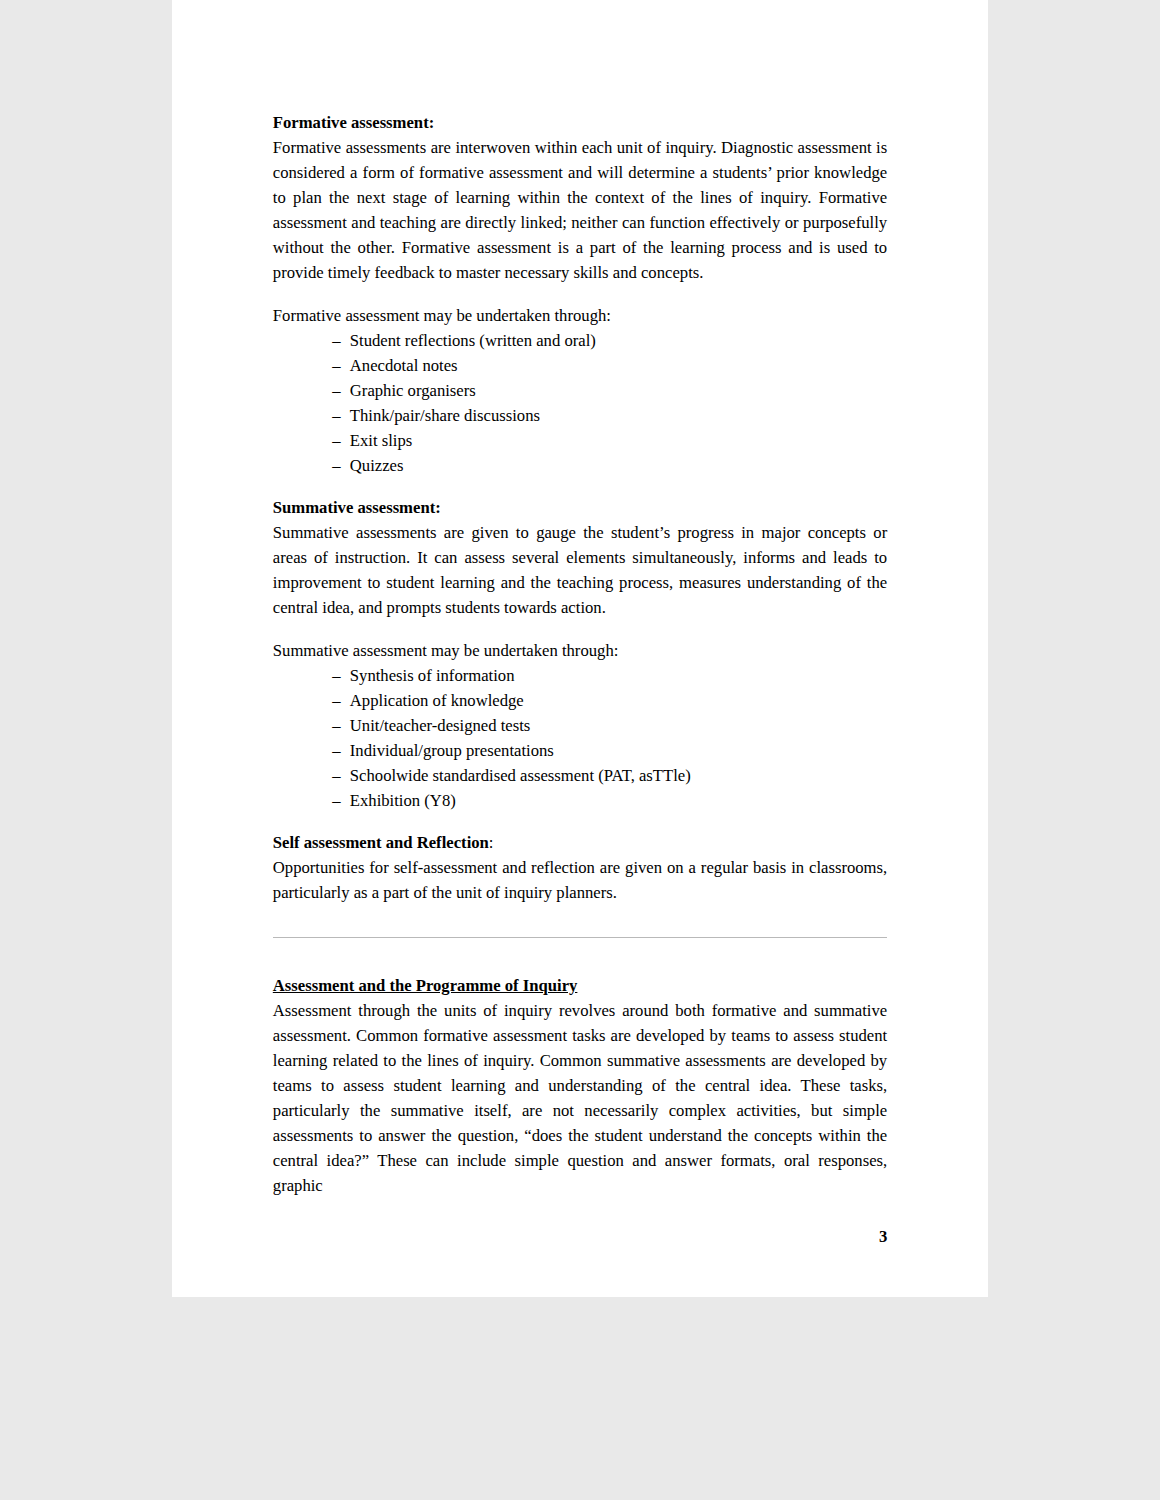Formative assessment:
Formative assessments are interwoven within each unit of inquiry. Diagnostic assessment is considered a form of formative assessment and will determine a students’ prior knowledge to plan the next stage of learning within the context of the lines of inquiry. Formative assessment and teaching are directly linked; neither can function effectively or purposefully without the other. Formative assessment is a part of the learning process and is used to provide timely feedback to master necessary skills and concepts.
Formative assessment may be undertaken through:
Student reflections (written and oral)
Anecdotal notes
Graphic organisers
Think/pair/share discussions
Exit slips
Quizzes
Summative assessment:
Summative assessments are given to gauge the student’s progress in major concepts or areas of instruction. It can assess several elements simultaneously, informs and leads to improvement to student learning and the teaching process, measures understanding of the central idea, and prompts students towards action.
Summative assessment may be undertaken through:
Synthesis of information
Application of knowledge
Unit/teacher-designed tests
Individual/group presentations
Schoolwide standardised assessment (PAT, asTTle)
Exhibition (Y8)
Self assessment and Reflection:
Opportunities for self-assessment and reflection are given on a regular basis in classrooms, particularly as a part of the unit of inquiry planners.
Assessment and the Programme of Inquiry
Assessment through the units of inquiry revolves around both formative and summative assessment. Common formative assessment tasks are developed by teams to assess student learning related to the lines of inquiry. Common summative assessments are developed by teams to assess student learning and understanding of the central idea. These tasks, particularly the summative itself, are not necessarily complex activities, but simple assessments to answer the question, “does the student understand the concepts within the central idea?” These can include simple question and answer formats, oral responses, graphic
3